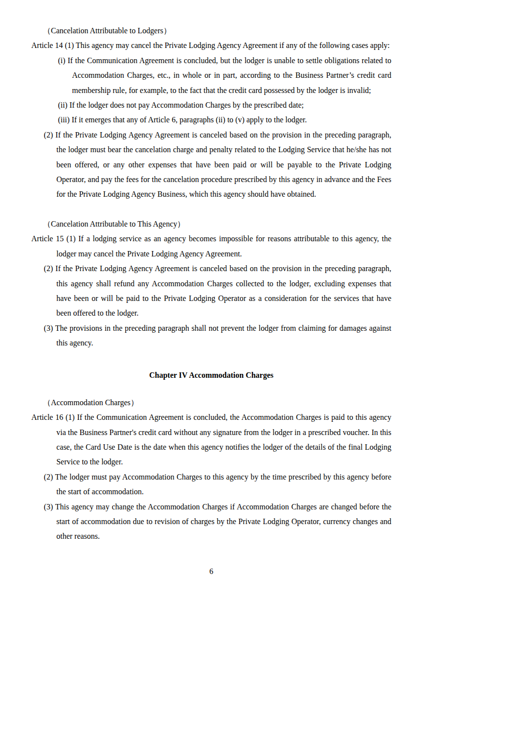（Cancelation Attributable to Lodgers）
Article 14 (1) This agency may cancel the Private Lodging Agency Agreement if any of the following cases apply:
(i) If the Communication Agreement is concluded, but the lodger is unable to settle obligations related to Accommodation Charges, etc., in whole or in part, according to the Business Partner’s credit card membership rule, for example, to the fact that the credit card possessed by the lodger is invalid;
(ii) If the lodger does not pay Accommodation Charges by the prescribed date;
(iii) If it emerges that any of Article 6, paragraphs (ii) to (v) apply to the lodger.
(2) If the Private Lodging Agency Agreement is canceled based on the provision in the preceding paragraph, the lodger must bear the cancelation charge and penalty related to the Lodging Service that he/she has not been offered, or any other expenses that have been paid or will be payable to the Private Lodging Operator, and pay the fees for the cancelation procedure prescribed by this agency in advance and the Fees for the Private Lodging Agency Business, which this agency should have obtained.
（Cancelation Attributable to This Agency）
Article 15 (1) If a lodging service as an agency becomes impossible for reasons attributable to this agency, the lodger may cancel the Private Lodging Agency Agreement.
(2) If the Private Lodging Agency Agreement is canceled based on the provision in the preceding paragraph, this agency shall refund any Accommodation Charges collected to the lodger, excluding expenses that have been or will be paid to the Private Lodging Operator as a consideration for the services that have been offered to the lodger.
(3) The provisions in the preceding paragraph shall not prevent the lodger from claiming for damages against this agency.
Chapter IV Accommodation Charges
（Accommodation Charges）
Article 16 (1) If the Communication Agreement is concluded, the Accommodation Charges is paid to this agency via the Business Partner's credit card without any signature from the lodger in a prescribed voucher. In this case, the Card Use Date is the date when this agency notifies the lodger of the details of the final Lodging Service to the lodger.
(2) The lodger must pay Accommodation Charges to this agency by the time prescribed by this agency before the start of accommodation.
(3) This agency may change the Accommodation Charges if Accommodation Charges are changed before the start of accommodation due to revision of charges by the Private Lodging Operator, currency changes and other reasons.
6